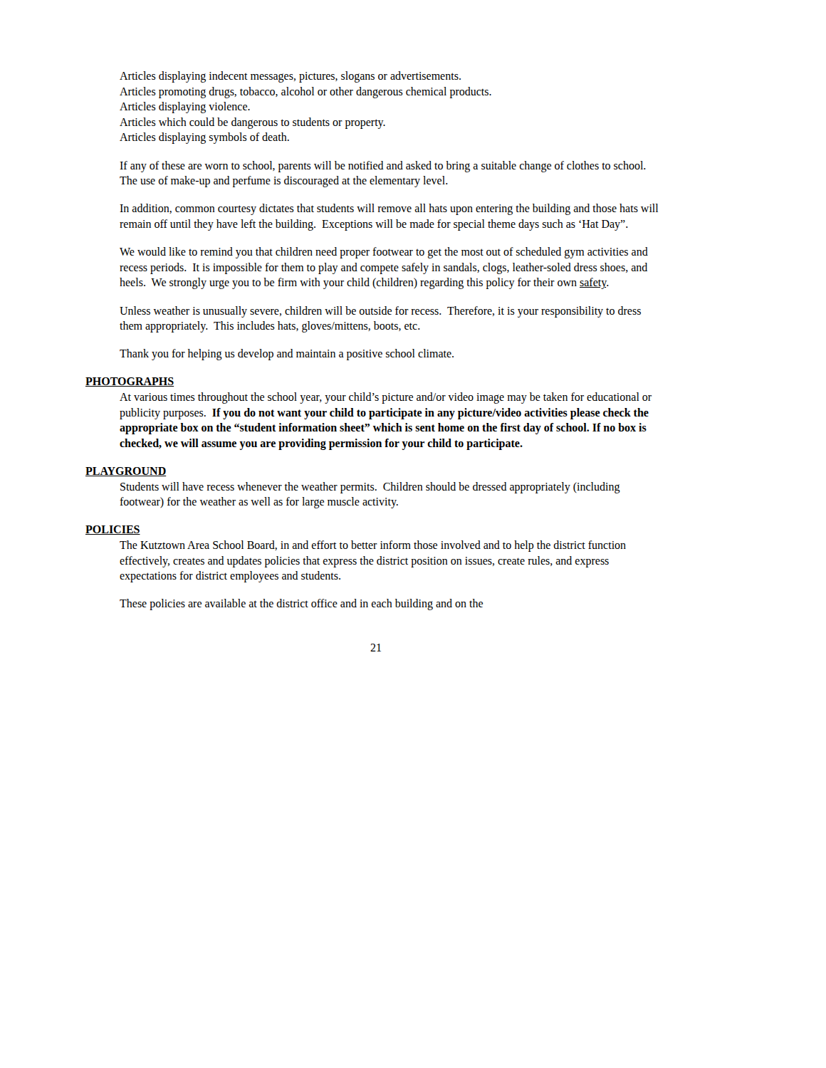Articles displaying indecent messages, pictures, slogans or advertisements.
Articles promoting drugs, tobacco, alcohol or other dangerous chemical products.
Articles displaying violence.
Articles which could be dangerous to students or property.
Articles displaying symbols of death.
If any of these are worn to school, parents will be notified and asked to bring a suitable change of clothes to school. The use of make-up and perfume is discouraged at the elementary level.
In addition, common courtesy dictates that students will remove all hats upon entering the building and those hats will remain off until they have left the building. Exceptions will be made for special theme days such as ‘Hat Day”.
We would like to remind you that children need proper footwear to get the most out of scheduled gym activities and recess periods. It is impossible for them to play and compete safely in sandals, clogs, leather-soled dress shoes, and heels. We strongly urge you to be firm with your child (children) regarding this policy for their own safety.
Unless weather is unusually severe, children will be outside for recess. Therefore, it is your responsibility to dress them appropriately. This includes hats, gloves/mittens, boots, etc.
Thank you for helping us develop and maintain a positive school climate.
Photographs
At various times throughout the school year, your child’s picture and/or video image may be taken for educational or publicity purposes. If you do not want your child to participate in any picture/video activities please check the appropriate box on the “student information sheet” which is sent home on the first day of school. If no box is checked, we will assume you are providing permission for your child to participate.
Playground
Students will have recess whenever the weather permits. Children should be dressed appropriately (including footwear) for the weather as well as for large muscle activity.
Policies
The Kutztown Area School Board, in and effort to better inform those involved and to help the district function effectively, creates and updates policies that express the district position on issues, create rules, and express expectations for district employees and students.
These policies are available at the district office and in each building and on the
21